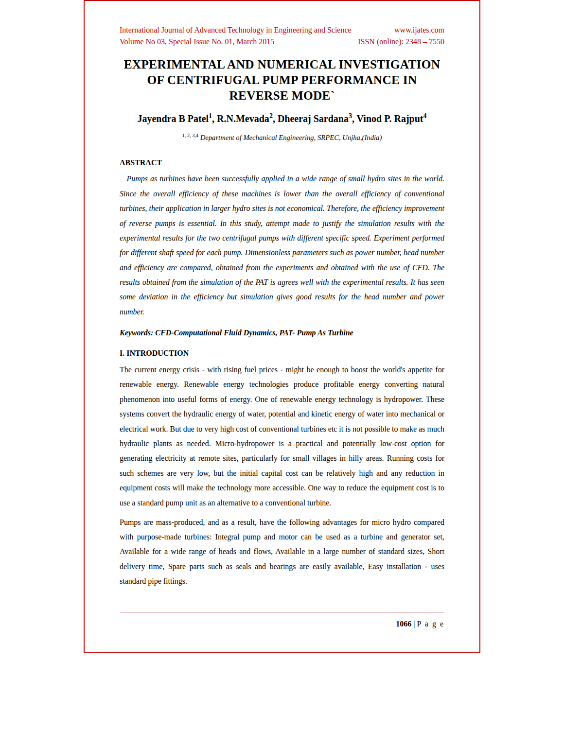International Journal of Advanced Technology in Engineering and Science www.ijates.com
Volume No 03, Special Issue No. 01, March 2015 ISSN (online): 2348 – 7550
EXPERIMENTAL AND NUMERICAL INVESTIGATION OF CENTRIFUGAL PUMP PERFORMANCE IN REVERSE MODE`
Jayendra B Patel1, R.N.Mevada2, Dheeraj Sardana3, Vinod P. Rajput4
1, 2, 3,4 Department of Mechanical Engineering, SRPEC, Unjha,(India)
ABSTRACT
Pumps as turbines have been successfully applied in a wide range of small hydro sites in the world. Since the overall efficiency of these machines is lower than the overall efficiency of conventional turbines, their application in larger hydro sites is not economical. Therefore, the efficiency improvement of reverse pumps is essential. In this study, attempt made to justify the simulation results with the experimental results for the two centrifugal pumps with different specific speed. Experiment performed for different shaft speed for each pump. Dimensionless parameters such as power number, head number and efficiency are compared, obtained from the experiments and obtained with the use of CFD. The results obtained from the simulation of the PAT is agrees well with the experimental results. It has seen some deviation in the efficiency but simulation gives good results for the head number and power number.
Keywords: CFD-Computational Fluid Dynamics, PAT- Pump As Turbine
I. INTRODUCTION
The current energy crisis - with rising fuel prices - might be enough to boost the world's appetite for renewable energy. Renewable energy technologies produce profitable energy converting natural phenomenon into useful forms of energy. One of renewable energy technology is hydropower. These systems convert the hydraulic energy of water, potential and kinetic energy of water into mechanical or electrical work. But due to very high cost of conventional turbines etc it is not possible to make as much hydraulic plants as needed. Micro-hydropower is a practical and potentially low-cost option for generating electricity at remote sites, particularly for small villages in hilly areas. Running costs for such schemes are very low, but the initial capital cost can be relatively high and any reduction in equipment costs will make the technology more accessible. One way to reduce the equipment cost is to use a standard pump unit as an alternative to a conventional turbine.
Pumps are mass-produced, and as a result, have the following advantages for micro hydro compared with purpose-made turbines: Integral pump and motor can be used as a turbine and generator set, Available for a wide range of heads and flows, Available in a large number of standard sizes, Short delivery time, Spare parts such as seals and bearings are easily available, Easy installation - uses standard pipe fittings.
1066 | P a g e